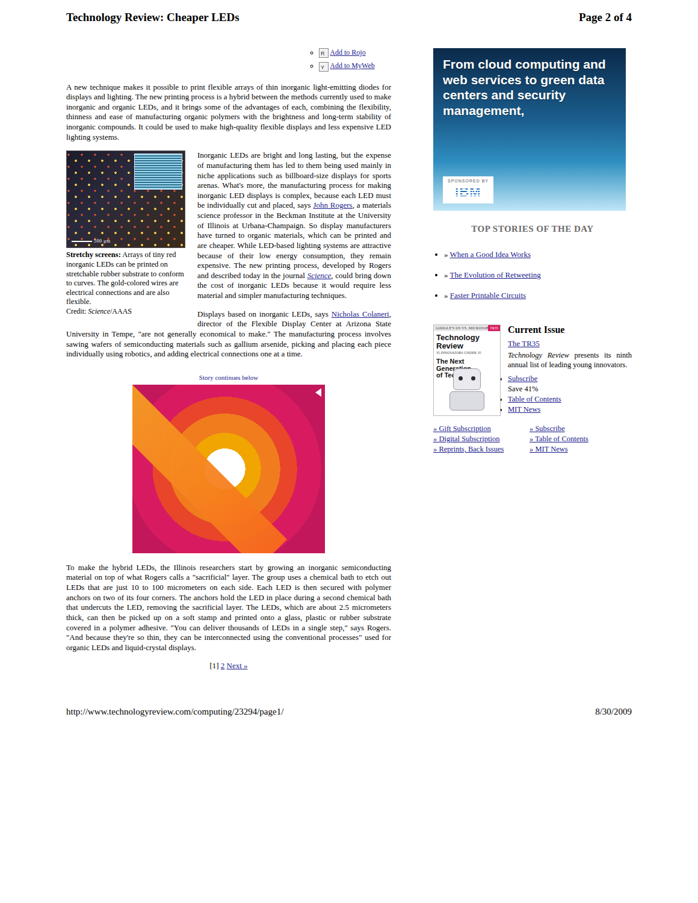Technology Review: Cheaper LEDs Page 2 of 4
Add to Rojo
Add to MyWeb
A new technique makes it possible to print flexible arrays of thin inorganic light-emitting diodes for displays and lighting. The new printing process is a hybrid between the methods currently used to make inorganic and organic LEDs, and it brings some of the advantages of each, combining the flexibility, thinness and ease of manufacturing organic polymers with the brightness and long-term stability of inorganic compounds. It could be used to make high-quality flexible displays and less expensive LED lighting systems.
500 µm
Stretchy screens: Arrays of tiny red inorganic LEDs can be printed on stretchable rubber substrate to conform to curves. The gold-colored wires are electrical connections and are also flexible.
Credit: Science/AAAS
Inorganic LEDs are bright and long lasting, but the expense of manufacturing them has led to them being used mainly in niche applications such as billboard-size displays for sports arenas. What's more, the manufacturing process for making inorganic LED displays is complex, because each LED must be individually cut and placed, says John Rogers, a materials science professor in the Beckman Institute at the University of Illinois at Urbana-Champaign. So display manufacturers have turned to organic materials, which can be printed and are cheaper. While LED-based lighting systems are attractive because of their low energy consumption, they remain expensive. The new printing process, developed by Rogers and described today in the journal Science, could bring down the cost of inorganic LEDs because it would require less material and simpler manufacturing techniques.
Displays based on inorganic LEDs, says Nicholas Colaneri, director of the Flexible Display Center at Arizona State University in Tempe, "are not generally economical to make." The manufacturing process involves sawing wafers of semiconducting materials such as gallium arsenide, picking and placing each piece individually using robotics, and adding electrical connections one at a time.
Story continues below
To make the hybrid LEDs, the Illinois researchers start by growing an inorganic semiconducting material on top of what Rogers calls a "sacrificial" layer. The group uses a chemical bath to etch out LEDs that are just 10 to 100 micrometers on each side. Each LED is then secured with polymer anchors on two of its four corners. The anchors hold the LED in place during a second chemical bath that undercuts the LED, removing the sacrificial layer. The LEDs, which are about 2.5 micrometers thick, can then be picked up on a soft stamp and printed onto a glass, plastic or rubber substrate covered in a polymer adhesive. "You can deliver thousands of LEDs in a single step," says Rogers. "And because they're so thin, they can be interconnected using the conventional processes" used for organic LEDs and liquid-crystal displays.
[1] 2 Next »
From cloud computing and web services to green data centers and security management,
SPONSORED BY IBM
TOP STORIES OF THE DAY
» When a Good Idea Works
» The Evolution of Retweeting
» Faster Printable Circuits
GOOGLE'S OS VS. MICROSOFT
TR35
Technology
Review
35 INNOVATORS UNDER 35
The Next Generation
of Technology
Current Issue
The TR35
Technology Review presents its ninth annual list of leading young innovators.
Subscribe
Save 41%
Table of Contents
MIT News
» Gift Subscription
» Digital Subscription
» Reprints, Back Issues
» Subscribe
» Table of Contents
» MIT News
http://www.technologyreview.com/computing/23294/page1/ 8/30/2009